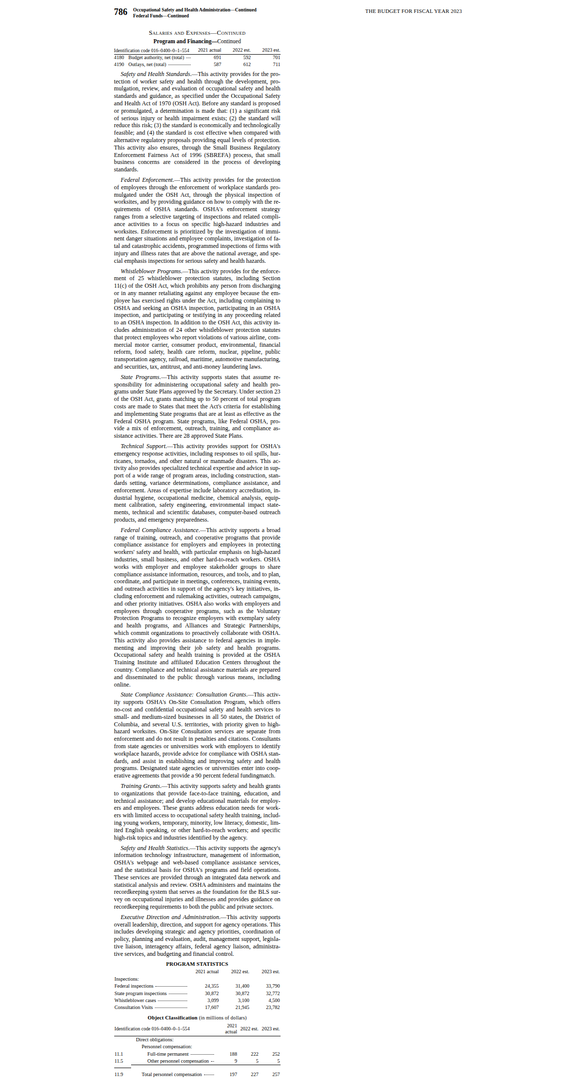786
Occupational Safety and Health Administration—Continued
Federal Funds—Continued
THE BUDGET FOR FISCAL YEAR 2023
Salaries and Expenses—Continued
Program and Financing—Continued
| Identification code 016–0400–0–1–554 | 2021 actual | 2022 est. | 2023 est. |
| --- | --- | --- | --- |
| 4180 Budget authority, net (total) | 691 | 592 | 701 |
| 4190 Outlays, net (total) | 587 | 612 | 711 |
Safety and Health Standards.—This activity provides for the protection of worker safety and health through the development, promulgation, review, and evaluation of occupational safety and health standards and guidance, as specified under the Occupational Safety and Health Act of 1970 (OSH Act). Before any standard is proposed or promulgated, a determination is made that: (1) a significant risk of serious injury or health impairment exists; (2) the standard will reduce this risk; (3) the standard is economically and technologically feasible; and (4) the standard is cost effective when compared with alternative regulatory proposals providing equal levels of protection. This activity also ensures, through the Small Business Regulatory Enforcement Fairness Act of 1996 (SBREFA) process, that small business concerns are considered in the process of developing standards.
Federal Enforcement.—This activity provides for the protection of employees through the enforcement of workplace standards promulgated under the OSH Act, through the physical inspection of worksites, and by providing guidance on how to comply with the requirements of OSHA standards. OSHA's enforcement strategy ranges from a selective targeting of inspections and related compliance activities to a focus on specific high-hazard industries and worksites. Enforcement is prioritized by the investigation of imminent danger situations and employee complaints, investigation of fatal and catastrophic accidents, programmed inspections of firms with injury and illness rates that are above the national average, and special emphasis inspections for serious safety and health hazards.
Whistleblower Programs.—This activity provides for the enforcement of 25 whistleblower protection statutes, including Section 11(c) of the OSH Act, which prohibits any person from discharging or in any manner retaliating against any employee because the employee has exercised rights under the Act, including complaining to OSHA and seeking an OSHA inspection, participating in an OSHA inspection, and participating or testifying in any proceeding related to an OSHA inspection. In addition to the OSH Act, this activity includes administration of 24 other whistleblower protection statutes that protect employees who report violations of various airline, commercial motor carrier, consumer product, environmental, financial reform, food safety, health care reform, nuclear, pipeline, public transportation agency, railroad, maritime, automotive manufacturing, and securities, tax, antitrust, and anti-money laundering laws.
State Programs.—This activity supports states that assume responsibility for administering occupational safety and health programs under State Plans approved by the Secretary. Under section 23 of the OSH Act, grants matching up to 50 percent of total program costs are made to States that meet the Act's criteria for establishing and implementing State programs that are at least as effective as the Federal OSHA program. State programs, like Federal OSHA, provide a mix of enforcement, outreach, training, and compliance assistance activities. There are 28 approved State Plans.
Technical Support.—This activity provides support for OSHA's emergency response activities, including responses to oil spills, hurricanes, tornados, and other natural or manmade disasters. This activity also provides specialized technical expertise and advice in support of a wide range of program areas, including construction, standards setting, variance determinations, compliance assistance, and enforcement. Areas of expertise include laboratory accreditation, industrial hygiene, occupational medicine, chemical analysis, equipment calibration, safety engineering, environmental impact statements, technical and scientific databases, computer-based outreach products, and emergency preparedness.
Federal Compliance Assistance.—This activity supports a broad range of training, outreach, and cooperative programs that provide compliance assistance for employers and employees in protecting workers' safety and health, with particular emphasis on high-hazard industries, small business, and other hard-to-reach workers. OSHA works with employer and employee stakeholder groups to share compliance assistance information, resources, and tools, and to plan, coordinate, and participate in meetings, conferences, training events, and outreach activities in support of the agency's key initiatives, including enforcement and rulemaking activities, outreach campaigns, and other priority initiatives. OSHA also works with employers and employees through cooperative programs, such as the Voluntary Protection Programs to recognize employers with exemplary safety and health programs, and Alliances and Strategic Partnerships, which commit organizations to proactively collaborate with OSHA. This activity also provides assistance to federal agencies in implementing and improving their job safety and health programs. Occupational safety and health training is provided at the OSHA Training Institute and affiliated Education Centers throughout the country. Compliance and technical assistance materials are prepared and disseminated to the public through various means, including online.
State Compliance Assistance: Consultation Grants.—This activity supports OSHA's On-Site Consultation Program, which offers no-cost and confidential occupational safety and health services to small- and medium-sized businesses in all 50 states, the District of Columbia, and several U.S. territories, with priority given to high-hazard worksites. On-Site Consultation services are separate from enforcement and do not result in penalties and citations. Consultants from state agencies or universities work with employers to identify workplace hazards, provide advice for compliance with OSHA standards, and assist in establishing and improving safety and health programs. Designated state agencies or universities enter into cooperative agreements that provide a 90 percent federal fundingmatch.
Training Grants.—This activity supports safety and health grants to organizations that provide face-to-face training, education, and technical assistance; and develop educational materials for employers and employees. These grants address education needs for workers with limited access to occupational safety health training, including young workers, temporary, minority, low literacy, domestic, limited English speaking, or other hard-to-reach workers; and specific high-risk topics and industries identified by the agency.
Safety and Health Statistics.—This activity supports the agency's information technology infrastructure, management of information, OSHA's webpage and web-based compliance assistance services, and the statistical basis for OSHA's programs and field operations. These services are provided through an integrated data network and statistical analysis and review. OSHA administers and maintains the recordkeeping system that serves as the foundation for the BLS survey on occupational injuries and illnesses and provides guidance on recordkeeping requirements to both the public and private sectors.
Executive Direction and Administration.—This activity supports overall leadership, direction, and support for agency operations. This includes developing strategic and agency priorities, coordination of policy, planning and evaluation, audit, management support, legislative liaison, interagency affairs, federal agency liaison, administrative services, and budgeting and financial control.
PROGRAM STATISTICS
| | 2021 actual | 2022 est. | 2023 est. |
| --- | --- | --- | --- |
| Inspections: | | | |
| Federal inspections | 24,355 | 31,400 | 33,790 |
| State program inspections | 30,872 | 30,872 | 32,772 |
| Whistleblower cases | 3,099 | 3,100 | 4,500 |
| Consultation Visits | 17,607 | 21,945 | 23,782 |
Object Classification (in millions of dollars)
| Identification code 016–0400–0–1–554 | 2021 actual | 2022 est. | 2023 est. |
| --- | --- | --- | --- |
| | Direct obligations: | | | |
| | Personnel compensation: | | | |
| 11.1 | Full-time permanent | 188 | 222 | 252 |
| 11.5 | Other personnel compensation | 9 | 5 | 5 |
| 11.9 | Total personnel compensation | 197 | 227 | 257 |